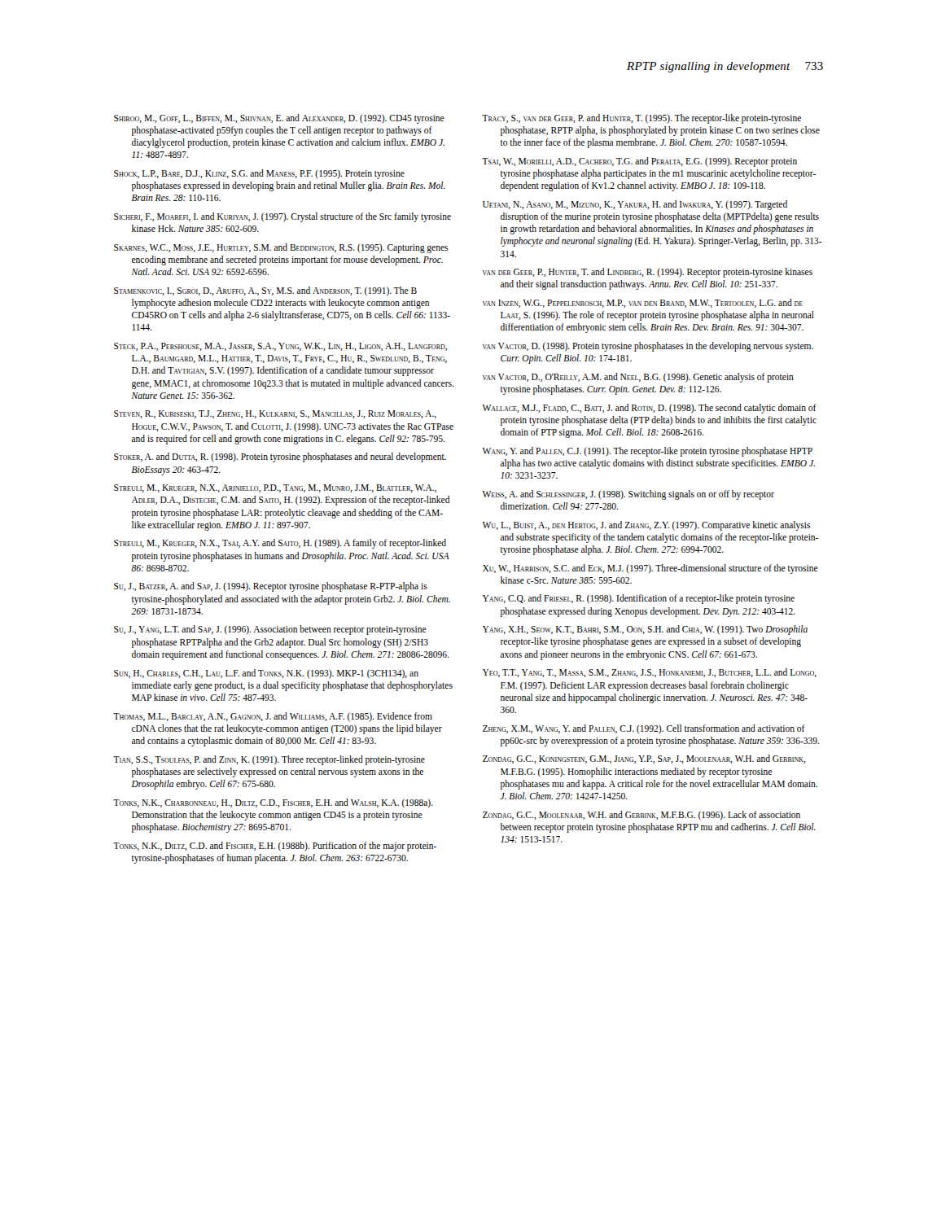RPTP signalling in development 733
Shiroo, M., Goff, L., Biffen, M., Shivnan, E. and Alexander, D. (1992). CD45 tyrosine phosphatase-activated p59fyn couples the T cell antigen receptor to pathways of diacylglycerol production, protein kinase C activation and calcium influx. EMBO J. 11: 4887-4897.
Shock, L.P., Bare, D.J., Klinz, S.G. and Maness, P.F. (1995). Protein tyrosine phosphatases expressed in developing brain and retinal Muller glia. Brain Res. Mol. Brain Res. 28: 110-116.
Sicheri, F., Moarefi, I. and Kuriyan, J. (1997). Crystal structure of the Src family tyrosine kinase Hck. Nature 385: 602-609.
Skarnes, W.C., Moss, J.E., Hurtley, S.M. and Beddington, R.S. (1995). Capturing genes encoding membrane and secreted proteins important for mouse development. Proc. Natl. Acad. Sci. USA 92: 6592-6596.
Stamenkovic, I., Sgroi, D., Aruffo, A., Sy, M.S. and Anderson, T. (1991). The B lymphocyte adhesion molecule CD22 interacts with leukocyte common antigen CD45RO on T cells and alpha 2-6 sialyltransferase, CD75, on B cells. Cell 66: 1133-1144.
Steck, P.A., Pershouse, M.A., Jasser, S.A., Yung, W.K., Lin, H., Ligon, A.H., Langford, L.A., Baumgard, M.L., Hattier, T., Davis, T., Frye, C., Hu, R., Swedlund, B., Teng, D.H. and Tavtigian, S.V. (1997). Identification of a candidate tumour suppressor gene, MMAC1, at chromosome 10q23.3 that is mutated in multiple advanced cancers. Nature Genet. 15: 356-362.
Steven, R., Kubiseski, T.J., Zheng, H., Kulkarni, S., Mancillas, J., Ruiz Morales, A., Hogue, C.W.V., Pawson, T. and Culotti, J. (1998). UNC-73 activates the Rac GTPase and is required for cell and growth cone migrations in C. elegans. Cell 92: 785-795.
Stoker, A. and Dutta, R. (1998). Protein tyrosine phosphatases and neural development. BioEssays 20: 463-472.
Streuli, M., Krueger, N.X., Ariniello, P.D., Tang, M., Munro, J.M., Blattler, W.A., Adler, D.A., Disteche, C.M. and Saito, H. (1992). Expression of the receptor-linked protein tyrosine phosphatase LAR: proteolytic cleavage and shedding of the CAM-like extracellular region. EMBO J. 11: 897-907.
Streuli, M., Krueger, N.X., Tsai, A.Y. and Saito, H. (1989). A family of receptor-linked protein tyrosine phosphatases in humans and Drosophila. Proc. Natl. Acad. Sci. USA 86: 8698-8702.
Su, J., Batzer, A. and Sap, J. (1994). Receptor tyrosine phosphatase R-PTP-alpha is tyrosine-phosphorylated and associated with the adaptor protein Grb2. J. Biol. Chem. 269: 18731-18734.
Su, J., Yang, L.T. and Sap, J. (1996). Association between receptor protein-tyrosine phosphatase RPTPalpha and the Grb2 adaptor. Dual Src homology (SH) 2/SH3 domain requirement and functional consequences. J. Biol. Chem. 271: 28086-28096.
Sun, H., Charles, C.H., Lau, L.F. and Tonks, N.K. (1993). MKP-1 (3CH134), an immediate early gene product, is a dual specificity phosphatase that dephosphorylates MAP kinase in vivo. Cell 75: 487-493.
Thomas, M.L., Barclay, A.N., Gagnon, J. and Williams, A.F. (1985). Evidence from cDNA clones that the rat leukocyte-common antigen (T200) spans the lipid bilayer and contains a cytoplasmic domain of 80,000 Mr. Cell 41: 83-93.
Tian, S.S., Tsoulfas, P. and Zinn, K. (1991). Three receptor-linked protein-tyrosine phosphatases are selectively expressed on central nervous system axons in the Drosophila embryo. Cell 67: 675-680.
Tonks, N.K., Charbonneau, H., Diltz, C.D., Fischer, E.H. and Walsh, K.A. (1988a). Demonstration that the leukocyte common antigen CD45 is a protein tyrosine phosphatase. Biochemistry 27: 8695-8701.
Tonks, N.K., Diltz, C.D. and Fischer, E.H. (1988b). Purification of the major protein-tyrosine-phosphatases of human placenta. J. Biol. Chem. 263: 6722-6730.
Tracy, S., van der Geer, P. and Hunter, T. (1995). The receptor-like protein-tyrosine phosphatase, RPTP alpha, is phosphorylated by protein kinase C on two serines close to the inner face of the plasma membrane. J. Biol. Chem. 270: 10587-10594.
Tsai, W., Morielli, A.D., Cachero, T.G. and Peralta, E.G. (1999). Receptor protein tyrosine phosphatase alpha participates in the m1 muscarinic acetylcholine receptor-dependent regulation of Kv1.2 channel activity. EMBO J. 18: 109-118.
Uetani, N., Asano, M., Mizuno, K., Yakura, H. and Iwakura, Y. (1997). Targeted disruption of the murine protein tyrosine phosphatase delta (MPTPdelta) gene results in growth retardation and behavioral abnormalities. In Kinases and phosphatases in lymphocyte and neuronal signaling (Ed. H. Yakura). Springer-Verlag, Berlin, pp. 313-314.
van der Geer, P., Hunter, T. and Lindberg, R. (1994). Receptor protein-tyrosine kinases and their signal transduction pathways. Annu. Rev. Cell Biol. 10: 251-337.
van Inzen, W.G., Peppelenbosch, M.P., van den Brand, M.W., Tertoolen, L.G. and de Laat, S. (1996). The role of receptor protein tyrosine phosphatase alpha in neuronal differentiation of embryonic stem cells. Brain Res. Dev. Brain. Res. 91: 304-307.
van Vactor, D. (1998). Protein tyrosine phosphatases in the developing nervous system. Curr. Opin. Cell Biol. 10: 174-181.
van Vactor, D., O'Reilly, A.M. and Neel, B.G. (1998). Genetic analysis of protein tyrosine phosphatases. Curr. Opin. Genet. Dev. 8: 112-126.
Wallace, M.J., Fladd, C., Batt, J. and Rotin, D. (1998). The second catalytic domain of protein tyrosine phosphatase delta (PTP delta) binds to and inhibits the first catalytic domain of PTP sigma. Mol. Cell. Biol. 18: 2608-2616.
Wang, Y. and Pallen, C.J. (1991). The receptor-like protein tyrosine phosphatase HPTP alpha has two active catalytic domains with distinct substrate specificities. EMBO J. 10: 3231-3237.
Weiss, A. and Schlessinger, J. (1998). Switching signals on or off by receptor dimerization. Cell 94: 277-280.
Wu, L., Buist, A., den Hertog, J. and Zhang, Z.Y. (1997). Comparative kinetic analysis and substrate specificity of the tandem catalytic domains of the receptor-like protein-tyrosine phosphatase alpha. J. Biol. Chem. 272: 6994-7002.
Xu, W., Harrison, S.C. and Eck, M.J. (1997). Three-dimensional structure of the tyrosine kinase c-Src. Nature 385: 595-602.
Yang, C.Q. and Friesel, R. (1998). Identification of a receptor-like protein tyrosine phosphatase expressed during Xenopus development. Dev. Dyn. 212: 403-412.
Yang, X.H., Seow, K.T., Bahri, S.M., Oon, S.H. and Chia, W. (1991). Two Drosophila receptor-like tyrosine phosphatase genes are expressed in a subset of developing axons and pioneer neurons in the embryonic CNS. Cell 67: 661-673.
Yeo, T.T., Yang, T., Massa, S.M., Zhang, J.S., Honkaniemi, J., Butcher, L.L. and Longo, F.M. (1997). Deficient LAR expression decreases basal forebrain cholinergic neuronal size and hippocampal cholinergic innervation. J. Neurosci. Res. 47: 348-360.
Zheng, X.M., Wang, Y. and Pallen, C.J. (1992). Cell transformation and activation of pp60c-src by overexpression of a protein tyrosine phosphatase. Nature 359: 336-339.
Zondag, G.C., Koningstein, G.M., Jiang, Y.P., Sap, J., Moolenaar, W.H. and Gebbink, M.F.B.G. (1995). Homophilic interactions mediated by receptor tyrosine phosphatases mu and kappa. A critical role for the novel extracellular MAM domain. J. Biol. Chem. 270: 14247-14250.
Zondag, G.C., Moolenaar, W.H. and Gebbink, M.F.B.G. (1996). Lack of association between receptor protein tyrosine phosphatase RPTP mu and cadherins. J. Cell Biol. 134: 1513-1517.